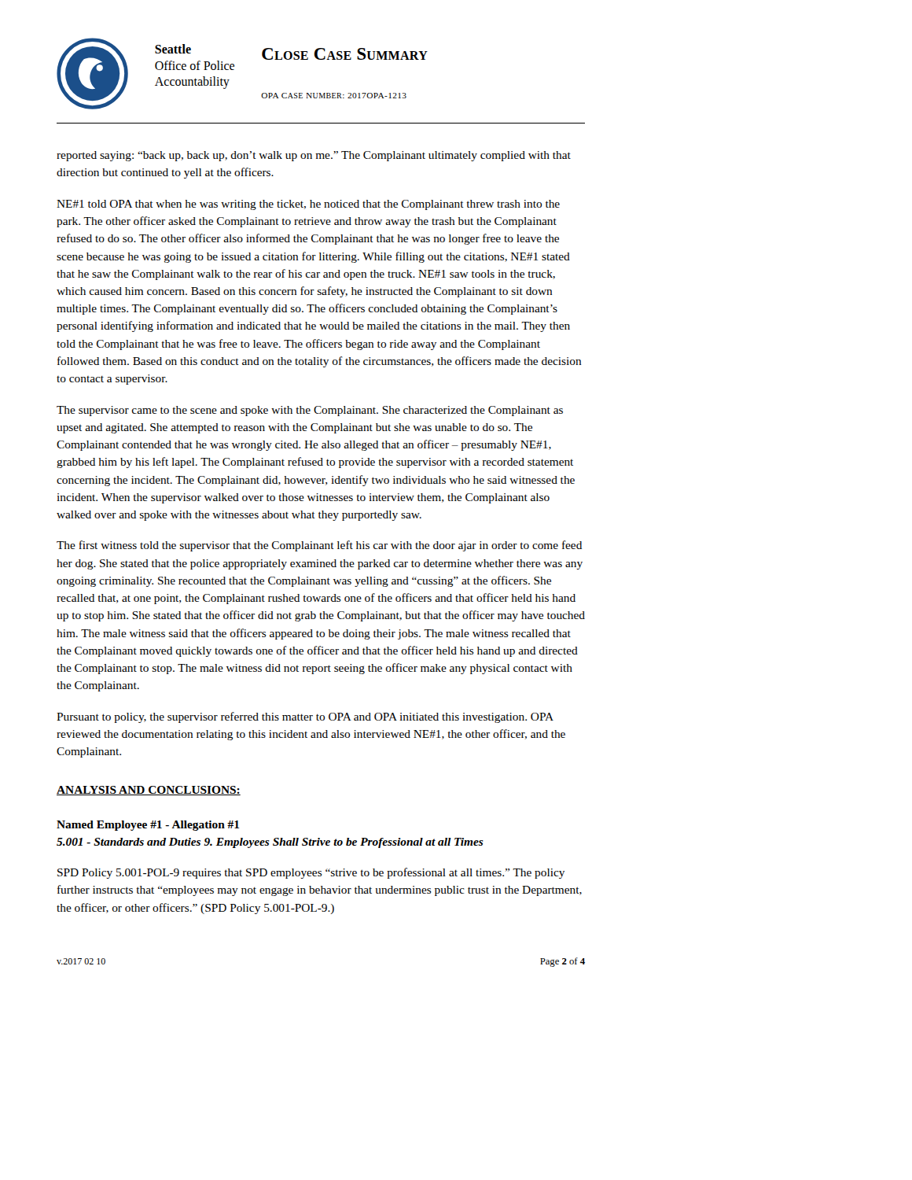Seattle
Office of Police
Accountability
Close Case Summary
OPA CASE NUMBER: 2017OPA-1213
reported saying: “back up, back up, don’t walk up on me.” The Complainant ultimately complied with that direction but continued to yell at the officers.
NE#1 told OPA that when he was writing the ticket, he noticed that the Complainant threw trash into the park. The other officer asked the Complainant to retrieve and throw away the trash but the Complainant refused to do so. The other officer also informed the Complainant that he was no longer free to leave the scene because he was going to be issued a citation for littering. While filling out the citations, NE#1 stated that he saw the Complainant walk to the rear of his car and open the truck. NE#1 saw tools in the truck, which caused him concern. Based on this concern for safety, he instructed the Complainant to sit down multiple times. The Complainant eventually did so. The officers concluded obtaining the Complainant’s personal identifying information and indicated that he would be mailed the citations in the mail. They then told the Complainant that he was free to leave. The officers began to ride away and the Complainant followed them. Based on this conduct and on the totality of the circumstances, the officers made the decision to contact a supervisor.
The supervisor came to the scene and spoke with the Complainant. She characterized the Complainant as upset and agitated. She attempted to reason with the Complainant but she was unable to do so. The Complainant contended that he was wrongly cited. He also alleged that an officer – presumably NE#1, grabbed him by his left lapel. The Complainant refused to provide the supervisor with a recorded statement concerning the incident. The Complainant did, however, identify two individuals who he said witnessed the incident. When the supervisor walked over to those witnesses to interview them, the Complainant also walked over and spoke with the witnesses about what they purportedly saw.
The first witness told the supervisor that the Complainant left his car with the door ajar in order to come feed her dog. She stated that the police appropriately examined the parked car to determine whether there was any ongoing criminality. She recounted that the Complainant was yelling and “cussing” at the officers. She recalled that, at one point, the Complainant rushed towards one of the officers and that officer held his hand up to stop him. She stated that the officer did not grab the Complainant, but that the officer may have touched him. The male witness said that the officers appeared to be doing their jobs. The male witness recalled that the Complainant moved quickly towards one of the officer and that the officer held his hand up and directed the Complainant to stop. The male witness did not report seeing the officer make any physical contact with the Complainant.
Pursuant to policy, the supervisor referred this matter to OPA and OPA initiated this investigation. OPA reviewed the documentation relating to this incident and also interviewed NE#1, the other officer, and the Complainant.
ANALYSIS AND CONCLUSIONS:
Named Employee #1 - Allegation #1
5.001 - Standards and Duties 9. Employees Shall Strive to be Professional at all Times
SPD Policy 5.001-POL-9 requires that SPD employees “strive to be professional at all times.” The policy further instructs that “employees may not engage in behavior that undermines public trust in the Department, the officer, or other officers.” (SPD Policy 5.001-POL-9.)
v.2017 02 10
Page 2 of 4